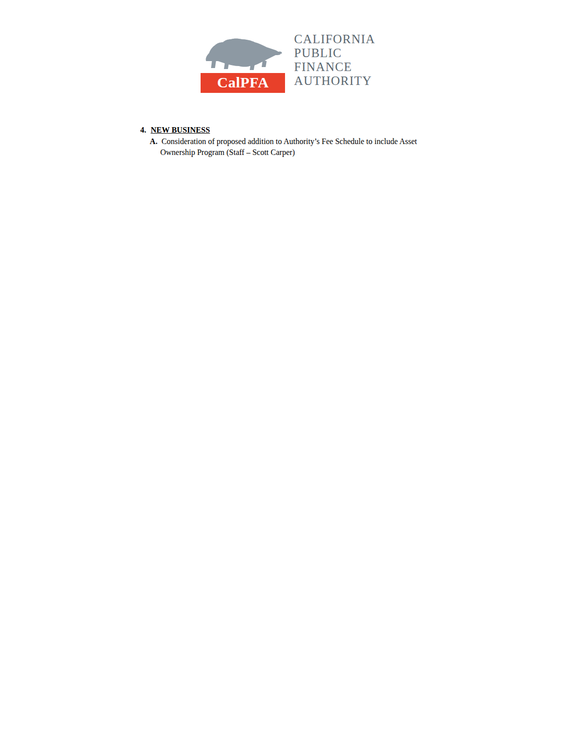CalPFA
California
Public
Finance
Authority
4. NEW BUSINESS
A. Consideration of proposed addition to Authority’s Fee Schedule to include Asset Ownership Program (Staff – Scott Carper)